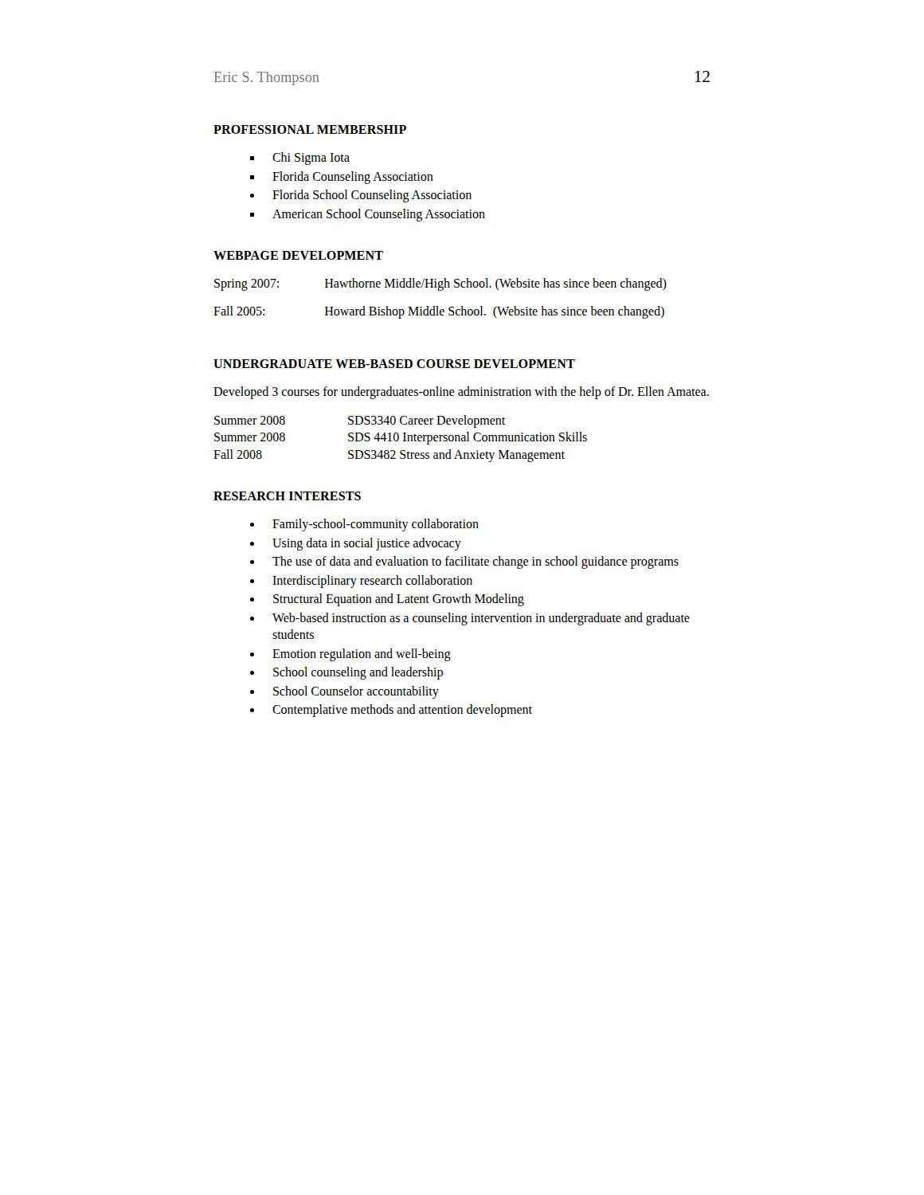Eric S. Thompson
12
PROFESSIONAL MEMBERSHIP
Chi Sigma Iota
Florida Counseling Association
Florida School Counseling Association
American School Counseling Association
WEBPAGE DEVELOPMENT
| Spring 2007: | Hawthorne Middle/High School. (Website has since been changed) |
| Fall 2005: | Howard Bishop Middle School. (Website has since been changed) |
UNDERGRADUATE WEB-BASED COURSE DEVELOPMENT
Developed 3 courses for undergraduates-online administration with the help of Dr. Ellen Amatea.
| Summer 2008 | SDS3340 Career Development |
| Summer 2008 | SDS 4410 Interpersonal Communication Skills |
| Fall 2008 | SDS3482 Stress and Anxiety Management |
RESEARCH INTERESTS
Family-school-community collaboration
Using data in social justice advocacy
The use of data and evaluation to facilitate change in school guidance programs
Interdisciplinary research collaboration
Structural Equation and Latent Growth Modeling
Web-based instruction as a counseling intervention in undergraduate and graduate students
Emotion regulation and well-being
School counseling and leadership
School Counselor accountability
Contemplative methods and attention development